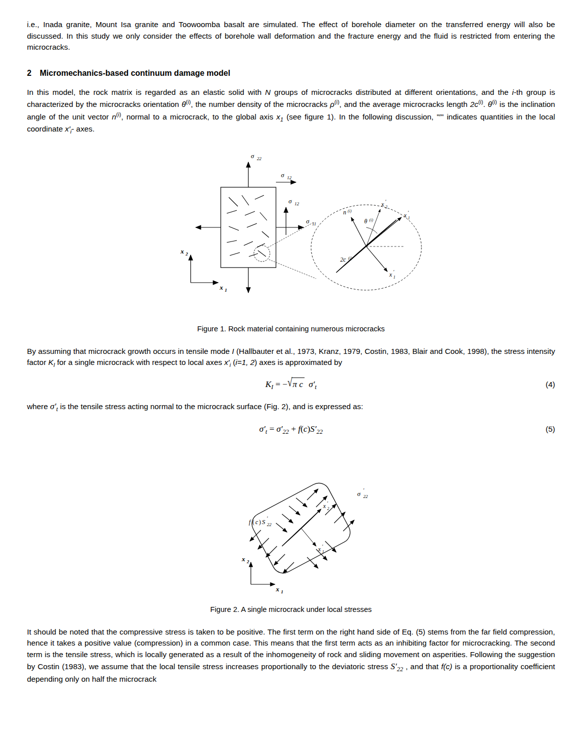i.e., Inada granite, Mount Isa granite and Toowoomba basalt are simulated. The effect of borehole diameter on the transferred energy will also be discussed. In this study we only consider the effects of borehole wall deformation and the fracture energy and the fluid is restricted from entering the microcracks.
2 Micromechanics-based continuum damage model
In this model, the rock matrix is regarded as an elastic solid with N groups of microcracks distributed at different orientations, and the i-th group is characterized by the microcracks orientation θ(i), the number density of the microcracks ρ(i), and the average microcracks length 2c(i). θ(i) is the inclination angle of the unit vector n(i), normal to a microcrack, to the global axis x1 (see figure 1). In the following discussion, "′" indicates quantities in the local coordinate x′i- axes.
σ 22 σ 11 σ 12 σ 12 x 2 x 1 x 1 ′ x 1 ′ n (i) x 2 ′ θ (i) 2c (i)
Figure 1. Rock material containing numerous microcracks
By assuming that microcrack growth occurs in tensile mode I (Hallbauter et al., 1973, Kranz, 1979, Costin, 1983, Blair and Cook, 1998), the stress intensity factor KI for a single microcrack with respect to local axes x′i (i=1, 2) axes is approximated by
KI = −√π c σ′t
(4)
where σ′t is the tensile stress acting normal to the microcrack surface (Fig. 2), and is expressed as:
σ′t = σ′22 + f(c)S′22
(5)
x 2 ′ x 1 ′ σ 22 ′ f ( c ) S 22 ′ x 2 x 1
Figure 2. A single microcrack under local stresses
It should be noted that the compressive stress is taken to be positive. The first term on the right hand side of Eq. (5) stems from the far field compression, hence it takes a positive value (compression) in a common case. This means that the first term acts as an inhibiting factor for microcracking. The second term is the tensile stress, which is locally generated as a result of the inhomogeneity of rock and sliding movement on asperities. Following the suggestion by Costin (1983), we assume that the local tensile stress increases proportionally to the deviatoric stress S′22 , and that f(c) is a proportionality coefficient depending only on half the microcrack